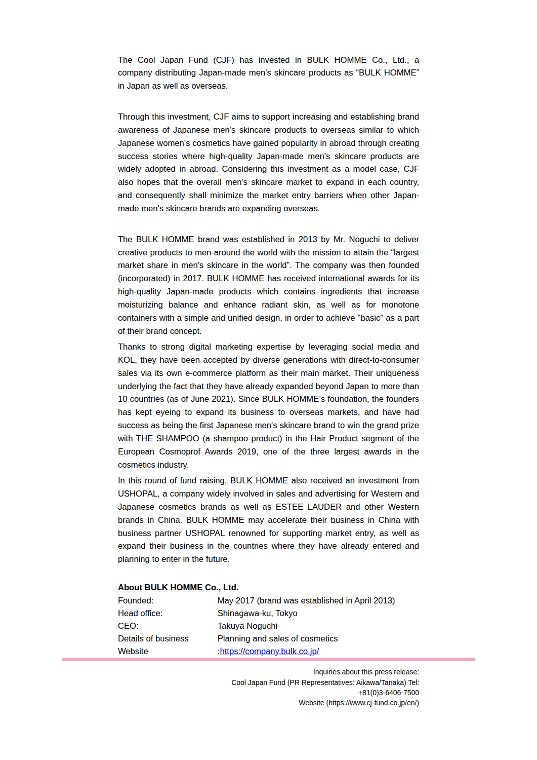The Cool Japan Fund (CJF) has invested in BULK HOMME Co., Ltd., a company distributing Japan-made men's skincare products as “BULK HOMME” in Japan as well as overseas.
Through this investment, CJF aims to support increasing and establishing brand awareness of Japanese men’s skincare products to overseas similar to which Japanese women's cosmetics have gained popularity in abroad through creating success stories where high-quality Japan-made men's skincare products are widely adopted in abroad. Considering this investment as a model case, CJF also hopes that the overall men's skincare market to expand in each country, and consequently shall minimize the market entry barriers when other Japan-made men's skincare brands are expanding overseas.
The BULK HOMME brand was established in 2013 by Mr. Noguchi to deliver creative products to men around the world with the mission to attain the “largest market share in men's skincare in the world”. The company was then founded (incorporated) in 2017. BULK HOMME has received international awards for its high-quality Japan-made products which contains ingredients that increase moisturizing balance and enhance radiant skin, as well as for monotone containers with a simple and unified design, in order to achieve "basic" as a part of their brand concept.
Thanks to strong digital marketing expertise by leveraging social media and KOL, they have been accepted by diverse generations with direct-to-consumer sales via its own e-commerce platform as their main market. Their uniqueness underlying the fact that they have already expanded beyond Japan to more than 10 countries (as of June 2021). Since BULK HOMME’s foundation, the founders has kept eyeing to expand its business to overseas markets, and have had success as being the first Japanese men's skincare brand to win the grand prize with THE SHAMPOO (a shampoo product) in the Hair Product segment of the European Cosmoprof Awards 2019, one of the three largest awards in the cosmetics industry.
In this round of fund raising, BULK HOMME also received an investment from USHOPAL, a company widely involved in sales and advertising for Western and Japanese cosmetics brands as well as ESTEE LAUDER and other Western brands in China. BULK HOMME may accelerate their business in China with business partner USHOPAL renowned for supporting market entry, as well as expand their business in the countries where they have already entered and planning to enter in the future.
About BULK HOMME Co., Ltd.
| Founded: | May 2017 (brand was established in April 2013) |
| Head office: | Shinagawa-ku, Tokyo |
| CEO: | Takuya Noguchi |
| Details of business | Planning and sales of cosmetics |
| Website | : https://company.bulk.co.jp/ |
Inquiries about this press release:
Cool Japan Fund (PR Representatives: Aikawa/Tanaka) Tel:
+81(0)3-6406-7500
Website (https://www.cj-fund.co.jp/en/)